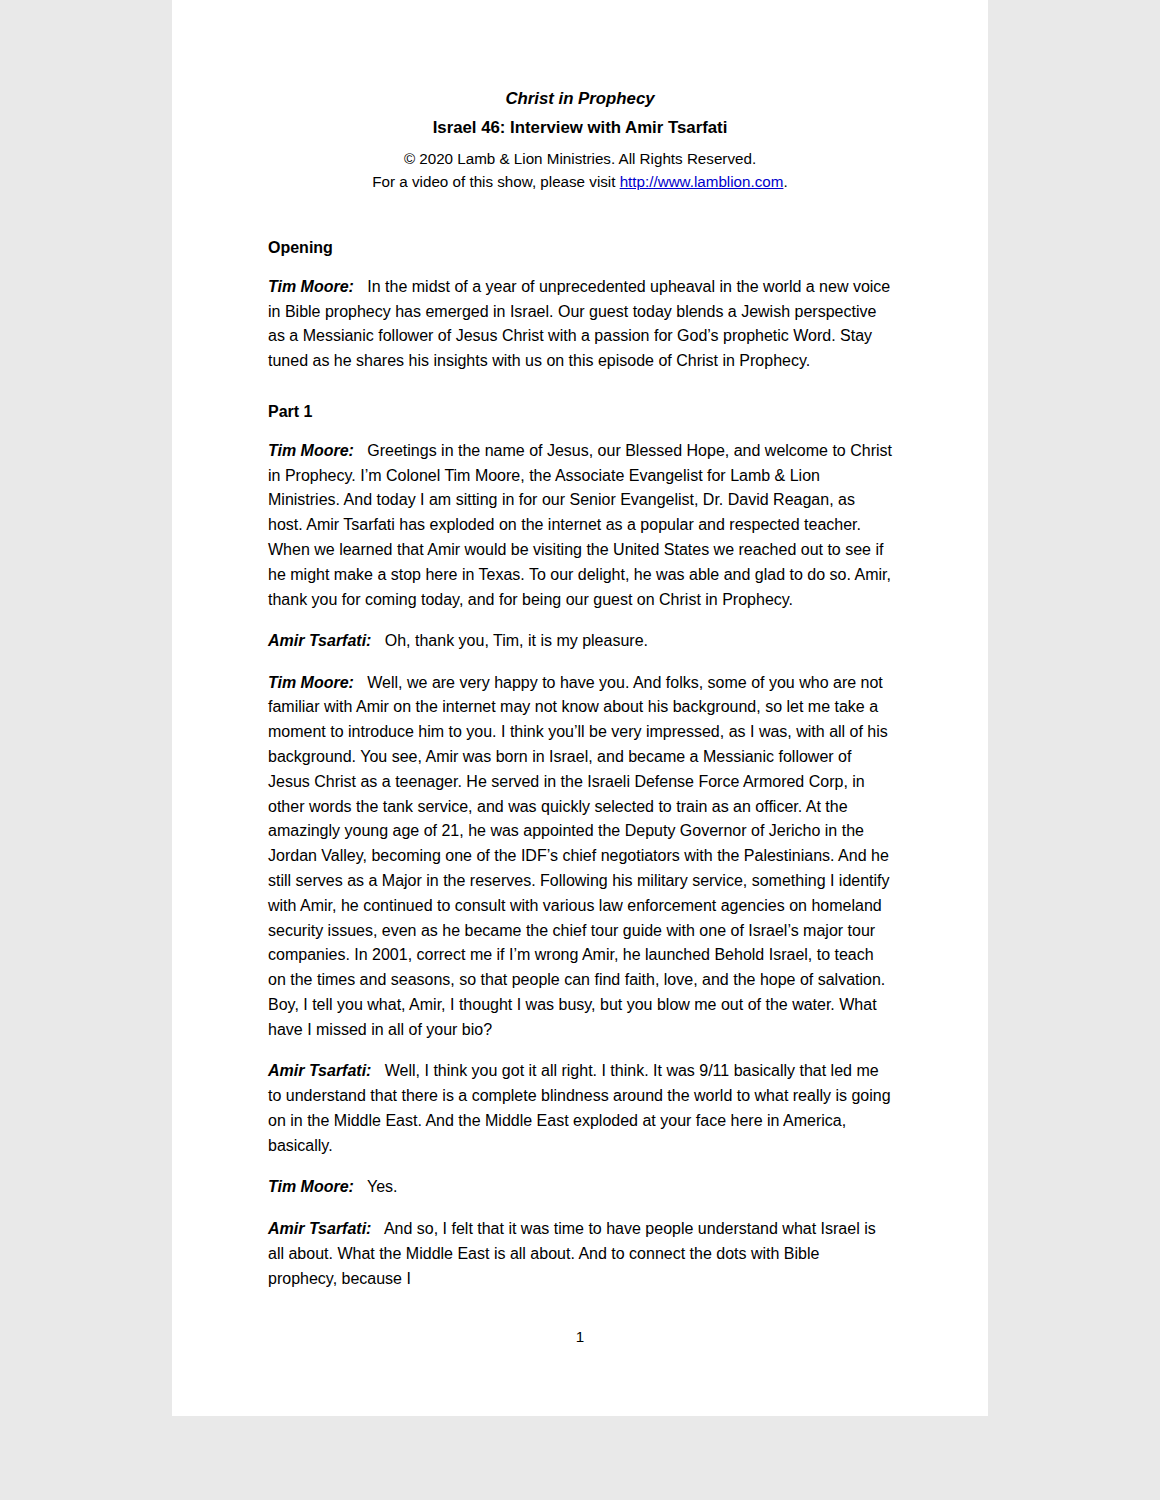Christ in Prophecy
Israel 46: Interview with Amir Tsarfati
© 2020 Lamb & Lion Ministries. All Rights Reserved.
For a video of this show, please visit http://www.lamblion.com.
Opening
Tim Moore: In the midst of a year of unprecedented upheaval in the world a new voice in Bible prophecy has emerged in Israel. Our guest today blends a Jewish perspective as a Messianic follower of Jesus Christ with a passion for God’s prophetic Word. Stay tuned as he shares his insights with us on this episode of Christ in Prophecy.
Part 1
Tim Moore: Greetings in the name of Jesus, our Blessed Hope, and welcome to Christ in Prophecy. I’m Colonel Tim Moore, the Associate Evangelist for Lamb & Lion Ministries. And today I am sitting in for our Senior Evangelist, Dr. David Reagan, as host. Amir Tsarfati has exploded on the internet as a popular and respected teacher. When we learned that Amir would be visiting the United States we reached out to see if he might make a stop here in Texas. To our delight, he was able and glad to do so. Amir, thank you for coming today, and for being our guest on Christ in Prophecy.
Amir Tsarfati: Oh, thank you, Tim, it is my pleasure.
Tim Moore: Well, we are very happy to have you. And folks, some of you who are not familiar with Amir on the internet may not know about his background, so let me take a moment to introduce him to you. I think you’ll be very impressed, as I was, with all of his background. You see, Amir was born in Israel, and became a Messianic follower of Jesus Christ as a teenager. He served in the Israeli Defense Force Armored Corp, in other words the tank service, and was quickly selected to train as an officer. At the amazingly young age of 21, he was appointed the Deputy Governor of Jericho in the Jordan Valley, becoming one of the IDF’s chief negotiators with the Palestinians. And he still serves as a Major in the reserves. Following his military service, something I identify with Amir, he continued to consult with various law enforcement agencies on homeland security issues, even as he became the chief tour guide with one of Israel’s major tour companies. In 2001, correct me if I’m wrong Amir, he launched Behold Israel, to teach on the times and seasons, so that people can find faith, love, and the hope of salvation. Boy, I tell you what, Amir, I thought I was busy, but you blow me out of the water. What have I missed in all of your bio?
Amir Tsarfati: Well, I think you got it all right. I think. It was 9/11 basically that led me to understand that there is a complete blindness around the world to what really is going on in the Middle East. And the Middle East exploded at your face here in America, basically.
Tim Moore: Yes.
Amir Tsarfati: And so, I felt that it was time to have people understand what Israel is all about. What the Middle East is all about. And to connect the dots with Bible prophecy, because I
1